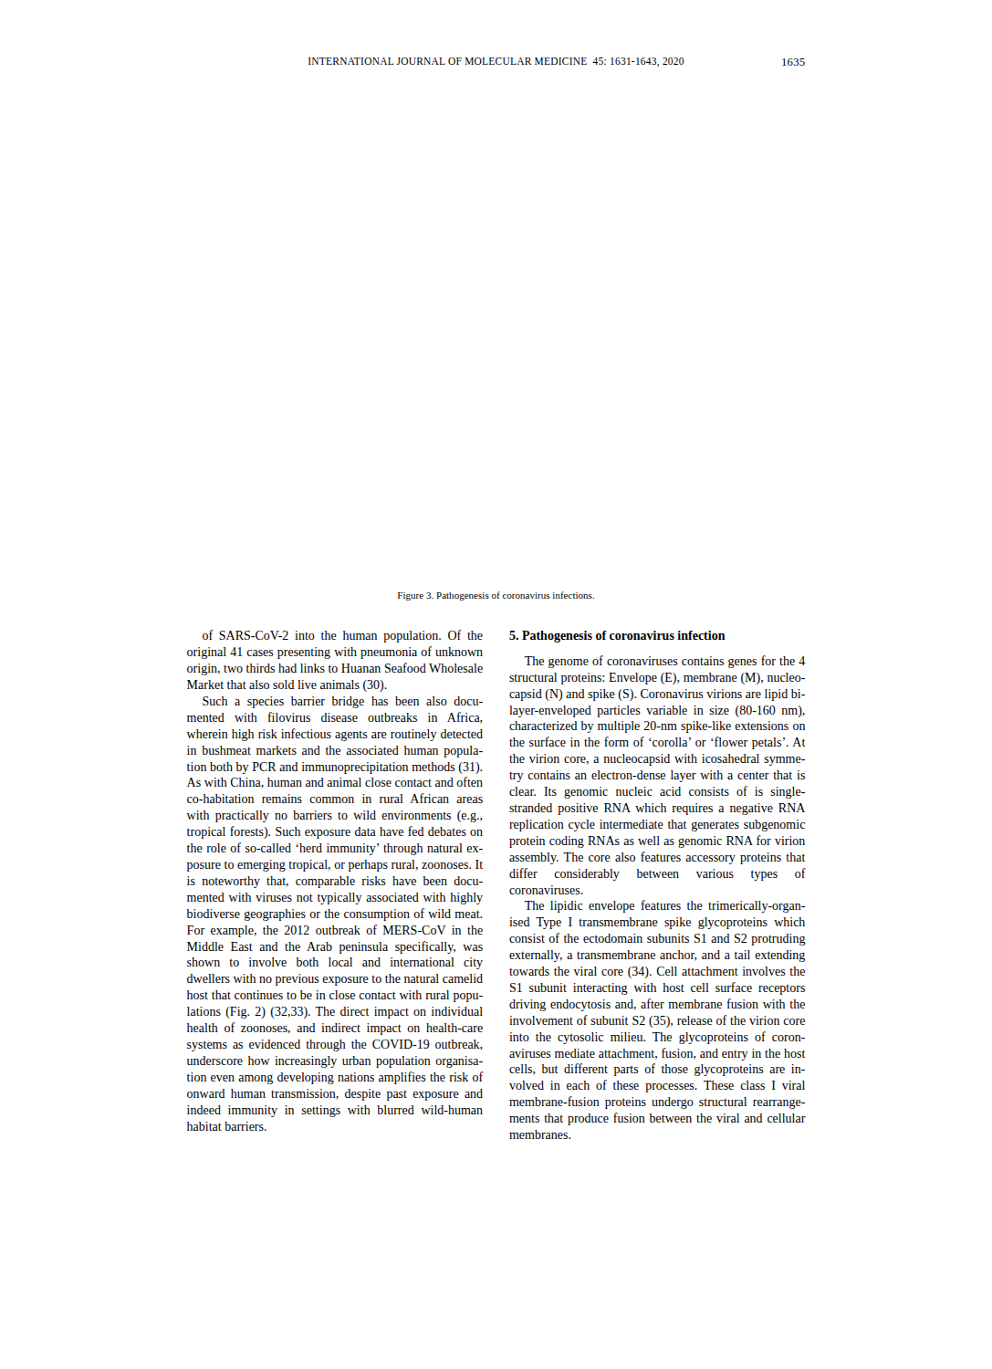INTERNATIONAL JOURNAL OF MOLECULAR MEDICINE 45: 1631-1643, 2020
1635
Figure 3. Pathogenesis of coronavirus infections.
of SARS-CoV-2 into the human population. Of the original 41 cases presenting with pneumonia of unknown origin, two thirds had links to Huanan Seafood Wholesale Market that also sold live animals (30).
Such a species barrier bridge has been also documented with filovirus disease outbreaks in Africa, wherein high risk infectious agents are routinely detected in bushmeat markets and the associated human population both by PCR and immunoprecipitation methods (31). As with China, human and animal close contact and often co-habitation remains common in rural African areas with practically no barriers to wild environments (e.g., tropical forests). Such exposure data have fed debates on the role of so-called ‘herd immunity’ through natural exposure to emerging tropical, or perhaps rural, zoonoses. It is noteworthy that, comparable risks have been documented with viruses not typically associated with highly biodiverse geographies or the consumption of wild meat. For example, the 2012 outbreak of MERS-CoV in the Middle East and the Arab peninsula specifically, was shown to involve both local and international city dwellers with no previous exposure to the natural camelid host that continues to be in close contact with rural populations (Fig. 2) (32,33). The direct impact on individual health of zoonoses, and indirect impact on health-care systems as evidenced through the COVID-19 outbreak, underscore how increasingly urban population organisation even among developing nations amplifies the risk of onward human transmission, despite past exposure and indeed immunity in settings with blurred wild-human habitat barriers.
5. Pathogenesis of coronavirus infection
The genome of coronaviruses contains genes for the 4 structural proteins: Envelope (E), membrane (M), nucleocapsid (N) and spike (S). Coronavirus virions are lipid bilayer-enveloped particles variable in size (80-160 nm), characterized by multiple 20-nm spike-like extensions on the surface in the form of ‘corolla’ or ‘flower petals’. At the virion core, a nucleocapsid with icosahedral symmetry contains an electron-dense layer with a center that is clear. Its genomic nucleic acid consists of is single-stranded positive RNA which requires a negative RNA replication cycle intermediate that generates subgenomic protein coding RNAs as well as genomic RNA for virion assembly. The core also features accessory proteins that differ considerably between various types of coronaviruses.
The lipidic envelope features the trimerically-organised Type I transmembrane spike glycoproteins which consist of the ectodomain subunits S1 and S2 protruding externally, a transmembrane anchor, and a tail extending towards the viral core (34). Cell attachment involves the S1 subunit interacting with host cell surface receptors driving endocytosis and, after membrane fusion with the involvement of subunit S2 (35), release of the virion core into the cytosolic milieu. The glycoproteins of coronaviruses mediate attachment, fusion, and entry in the host cells, but different parts of those glycoproteins are involved in each of these processes. These class I viral membrane-fusion proteins undergo structural rearrangements that produce fusion between the viral and cellular membranes.